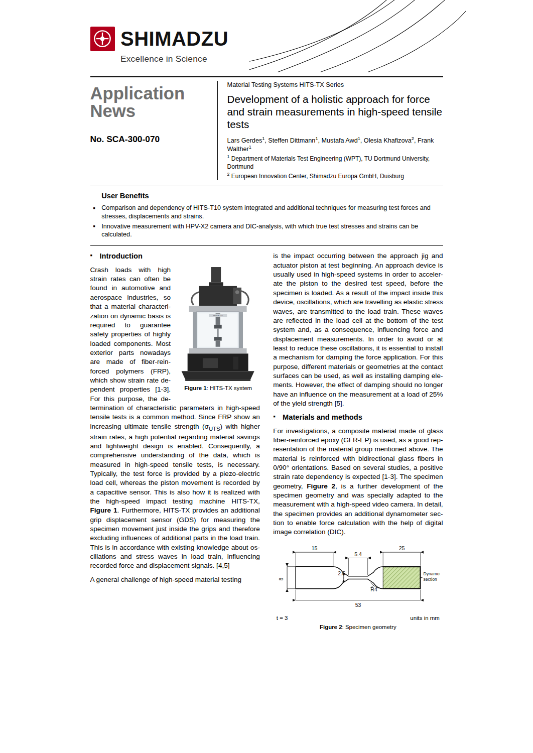SHIMADZU
Excellence in Science
Application
News
No. SCA-300-070
Material Testing Systems HITS-TX Series
Development of a holistic approach for force and strain measurements in high-speed tensile tests
Lars Gerdes1, Steffen Dittmann1, Mustafa Awd1, Olesia Khafizova2, Frank Walther1
1 Department of Materials Test Engineering (WPT), TU Dortmund University, Dortmund
2 European Innovation Center, Shimadzu Europa GmbH, Duisburg
User Benefits
Comparison and dependency of HITS-T10 system integrated and additional techniques for measuring test forces and stresses, displacements and strains.
Innovative measurement with HPV-X2 camera and DIC-analysis, with which true test stresses and strains can be calculated.
Introduction
SHIMADZU
Figure 1: HITS-TX system
Crash loads with high strain rates can often be found in automotive and aerospace industries, so that a material characterization on dynamic basis is required to guarantee safety properties of highly loaded components. Most exterior parts nowadays are made of fiber-reinforced polymers (FRP), which show strain rate dependent properties [1-3]. For this purpose, the determination of characteristic parameters in high-speed tensile tests is a common method. Since FRP show an increasing ultimate tensile strength (σUTS) with higher strain rates, a high potential regarding material savings and lightweight design is enabled. Consequently, a comprehensive understanding of the data, which is measured in high-speed tensile tests, is necessary. Typically, the test force is provided by a piezo-electric load cell, whereas the piston movement is recorded by a capacitive sensor. This is also how it is realized with the high-speed impact testing machine HITS-TX, Figure 1. Furthermore, HITS-TX provides an additional grip displacement sensor (GDS) for measuring the specimen movement just inside the grips and therefore excluding influences of additional parts in the load train. This is in accordance with existing knowledge about oscillations and stress waves in load train, influencing recorded force and displacement signals. [4,5]
A general challenge of high-speed material testing
is the impact occurring between the approach jig and actuator piston at test beginning. An approach device is usually used in high-speed systems in order to accelerate the piston to the desired test speed, before the specimen is loaded. As a result of the impact inside this device, oscillations, which are travelling as elastic stress waves, are transmitted to the load train. These waves are reflected in the load cell at the bottom of the test system and, as a consequence, influencing force and displacement measurements. In order to avoid or at least to reduce these oscillations, it is essential to install a mechanism for damping the force application. For this purpose, different materials or geometries at the contact surfaces can be used, as well as installing damping elements. However, the effect of damping should no longer have an influence on the measurement at a load of 25% of the yield strength [5].
Materials and methods
For investigations, a composite material made of glass fiber-reinforced epoxy (GFR-EP) is used, as a good representation of the material group mentioned above. The material is reinforced with bidirectional glass fibers in 0/90° orientations. Based on several studies, a positive strain rate dependency is expected [1-3]. The specimen geometry, Figure 2, is a further development of the specimen geometry and was specially adapted to the measurement with a high-speed video camera. In detail, the specimen provides an additional dynamometer section to enable force calculation with the help of digital image correlation (DIC).
Dynamometer section 15 25 5.4 8 2.5 R4 53
t = 3 units in mm
Figure 2: Specimen geometry